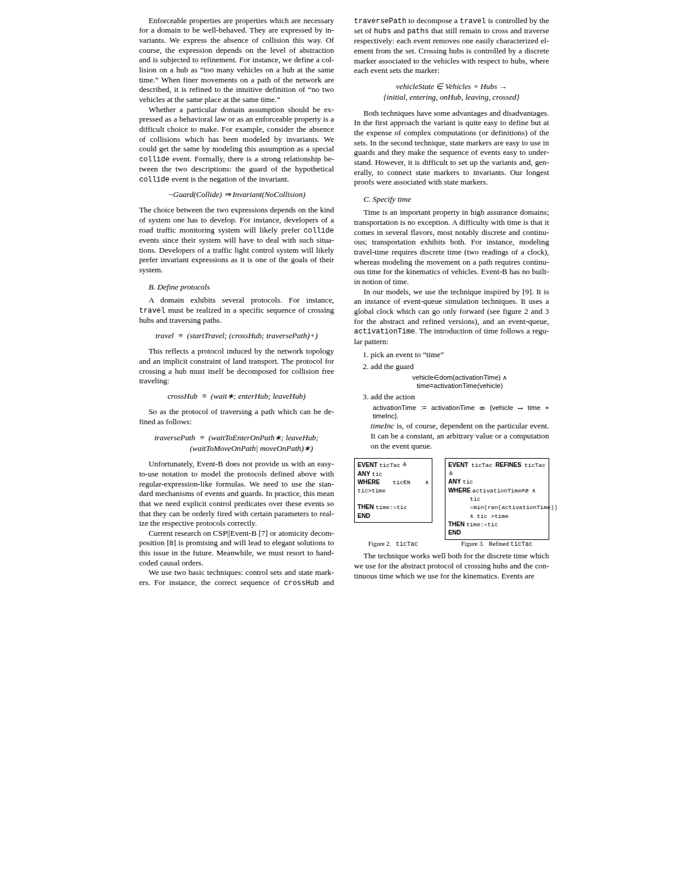Enforceable properties are properties which are necessary for a domain to be well-behaved. They are expressed by invariants. We express the absence of collision this way. Of course, the expression depends on the level of abstraction and is subjected to refinement. For instance, we define a collision on a hub as “too many vehicles on a hub at the same time.” When finer movements on a path of the network are described, it is refined to the intuitive definition of “no two vehicles at the same place at the same time.”
Whether a particular domain assumption should be expressed as a behavioral law or as an enforceable property is a difficult choice to make. For example, consider the absence of collisions which has been modeled by invariants. We could get the same by modeling this assumption as a special collide event. Formally, there is a strong relationship between the two descriptions: the guard of the hypothetical collide event is the negation of the invariant.
¬ Guard(Collide) ⇒ Invariant(NoCollision)
The choice between the two expressions depends on the kind of system one has to develop. For instance, developers of a road traffic monitoring system will likely prefer collide events since their system will have to deal with such situations. Developers of a traffic light control system will likely prefer invariant expressions as it is one of the goals of their system.
B. Define protocols
A domain exhibits several protocols. For instance, travel must be realized in a specific sequence of crossing hubs and traversing paths.
travel ≡ (startTravel; (crossHub; traversePath)+)
This reflects a protocol induced by the network topology and an implicit constraint of land transport. The protocol for crossing a hub must itself be decomposed for collision free traveling:
crossHub ≡ (wait∗; enterHub; leaveHub)
So as the protocol of traversing a path which can be defined as follows:
traversePath ≡ (waitToEnterOnPath∗; leaveHub;
(waitToMoveOnPath| moveOnPath)∗)
Unfortunately, Event-B does not provide us with an easy-to-use notation to model the protocols defined above with regular-expression-like formulas. We need to use the standard mechanisms of events and guards. In practice, this mean that we need explicit control predicates over these events so that they can be orderly fired with certain parameters to realize the respective protocols correctly.
Current research on CSP||Event-B [7] or atomicity decomposition [8] is promising and will lead to elegant solutions to this issue in the future. Meanwhile, we must resort to hand-coded causal orders.
We use two basic techniques: control sets and state markers. For instance, the correct sequence of crossHub and traversePath to decompose a travel is controlled by the set of hubs and paths that still remain to cross and traverse respectively: each event removes one easily characterized element from the set. Crossing hubs is controlled by a discrete marker associated to the vehicles with respect to hubs, where each event sets the marker:
vehicleState ∈ Vehicles × Hubs →
{initial, entering, onHub, leaving, crossed}
Both techniques have some advantages and disadvantages. In the first approach the variant is quite easy to define but at the expense of complex computations (or definitions) of the sets. In the second technique, state markers are easy to use in guards and they make the sequence of events easy to understand. However, it is difficult to set up the variants and, generally, to connect state markers to invariants. Our longest proofs were associated with state markers.
C. Specify time
Time is an important property in high assurance domains; transportation is no exception. A difficulty with time is that it comes in several flavors, most notably discrete and continuous; transportation exhibits both. For instance, modeling travel-time requires discrete time (two readings of a clock), whereas modeling the movement on a path requires continuous time for the kinematics of vehicles. Event-B has no built-in notion of time.
In our models, we use the technique inspired by [9]. It is an instance of event-queue simulation techniques. It uses a global clock which can go only forward (see figure 2 and 3 for the abstract and refined versions), and an event-queue, activationTime. The introduction of time follows a regular pattern:
pick an event to “time”
add the guard vehicle∈dom(activationTime) ∧ time=activationTime(vehicle)
add the action activationTime := activationTime ⤄ {vehicle ↦ time + timeInc}. timeInc is, of course, dependent on the particular event. It can be a constant, an arbitrary value or a computation on the event queue.
| EVENT ticTac ≙ ANY tic WHERE tic∈N ∧ tic>time THEN time:=tic END | | EVENT ticTac REFINES ticTac ≙ ANY tic WHERE activationTime≠∅ ∧ tic =min(ran(activationTime)) ∧ tic >time THEN time:=tic END |
| Figure 2. ticTac | | Figure 3. Refined ticTac |
The technique works well both for the discrete time which we use for the abstract protocol of crossing hubs and the continuous time which we use for the kinematics. Events are